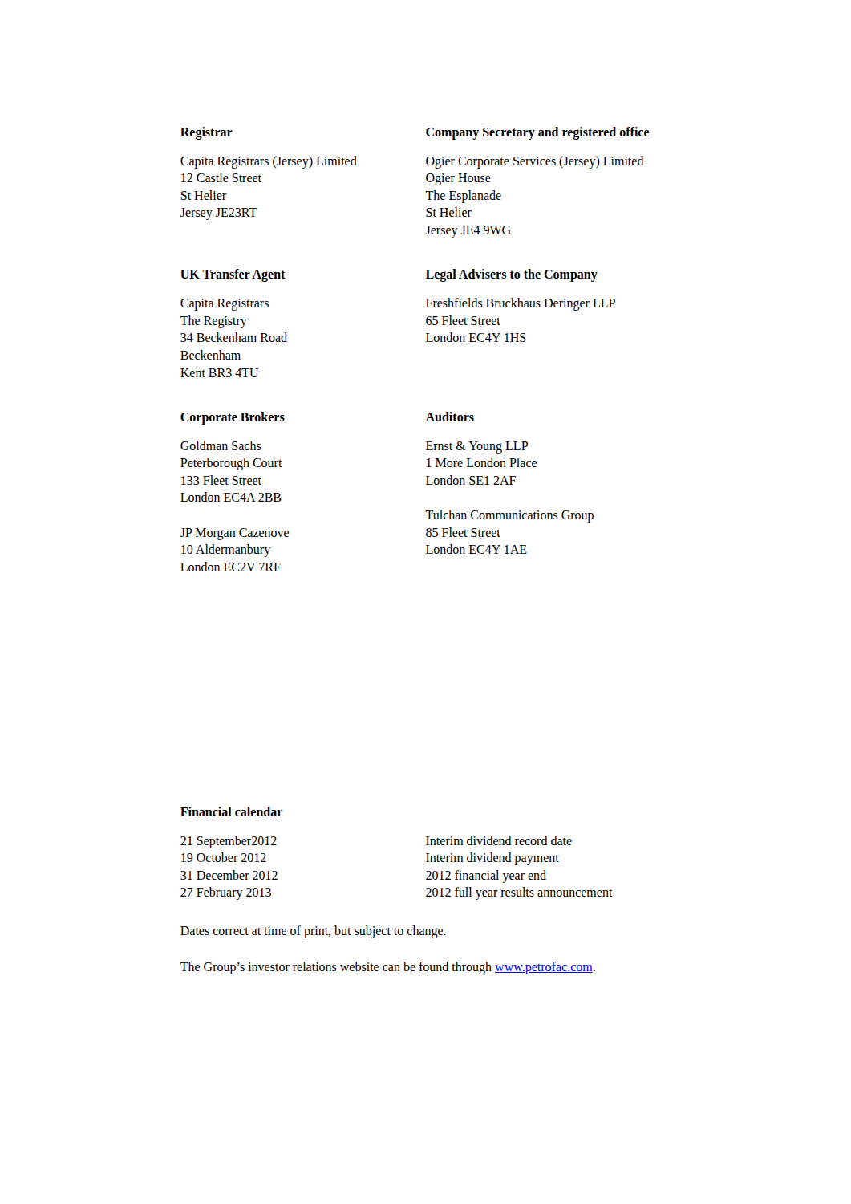| Registrar Capita Registrars (Jersey) Limited 12 Castle Street St Helier Jersey JE23RT | Company Secretary and registered office Ogier Corporate Services (Jersey) Limited Ogier House The Esplanade St Helier Jersey JE4 9WG |
| UK Transfer Agent Capita Registrars The Registry 34 Beckenham Road Beckenham Kent BR3 4TU | Legal Advisers to the Company Freshfields Bruckhaus Deringer LLP 65 Fleet Street London EC4Y 1HS |
| Corporate Brokers Goldman Sachs Peterborough Court 133 Fleet Street London EC4A 2BB JP Morgan Cazenove 10 Aldermanbury London EC2V 7RF | Auditors Ernst & Young LLP 1 More London Place London SE1 2AF Tulchan Communications Group 85 Fleet Street London EC4Y 1AE |
Financial calendar
| 21 September2012 | Interim dividend record date |
| 19 October 2012 | Interim dividend payment |
| 31 December 2012 | 2012 financial year end |
| 27 February 2013 | 2012 full year results announcement |
Dates correct at time of print, but subject to change.
The Group’s investor relations website can be found through www.petrofac.com.